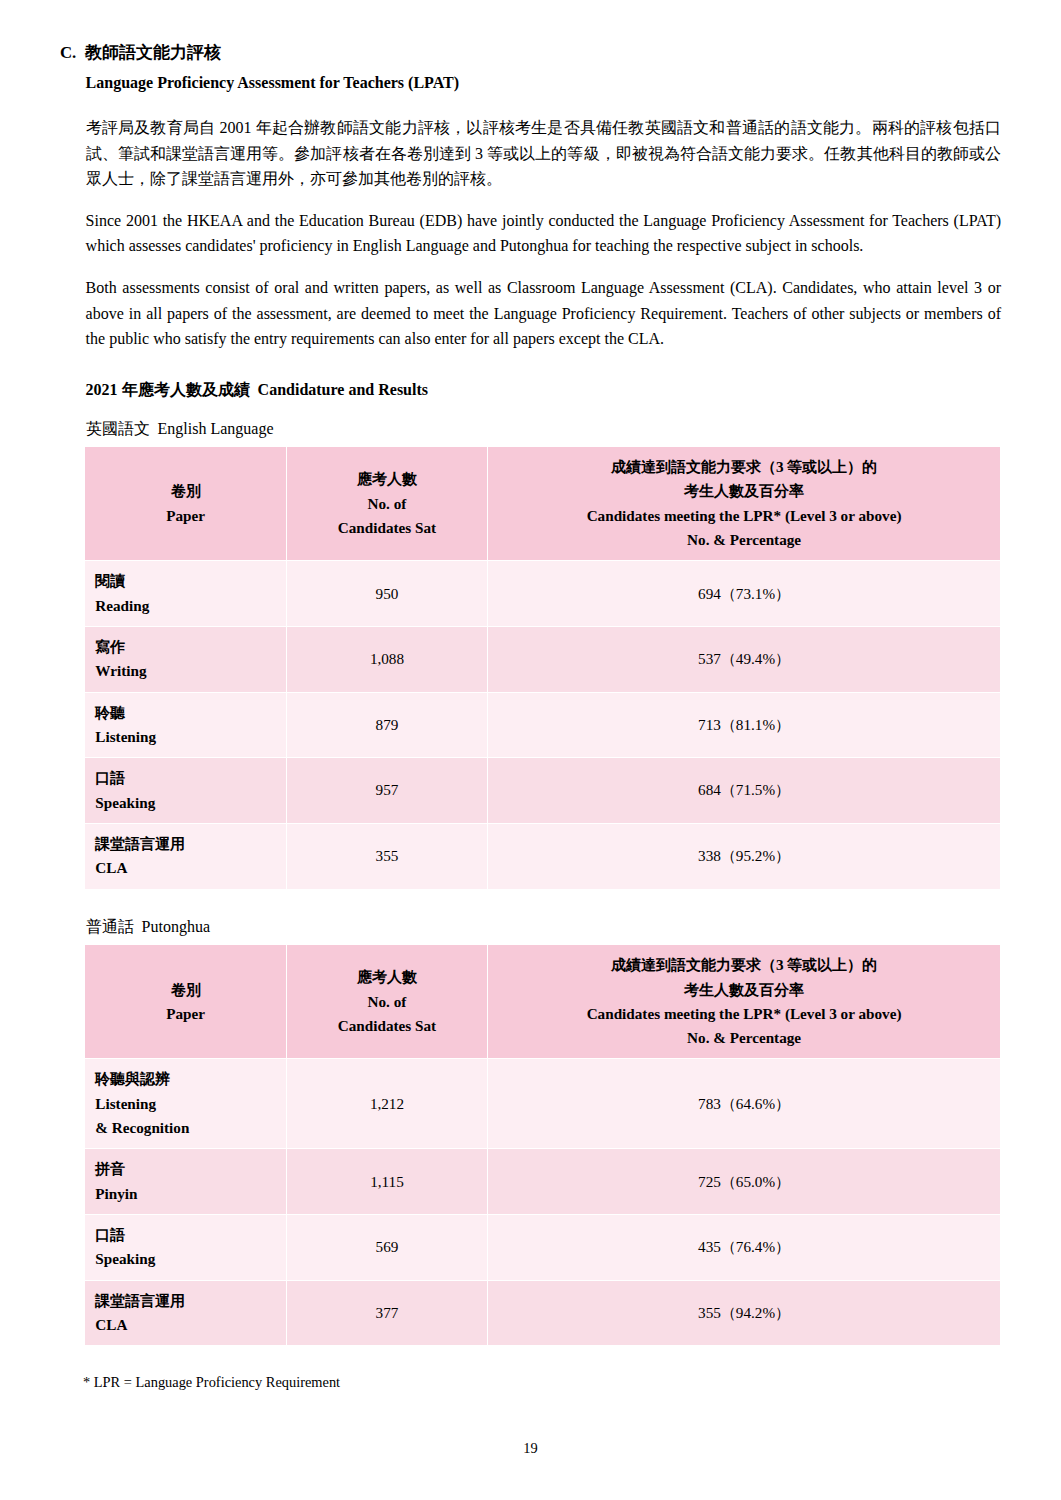C. 教師語文能力評核
Language Proficiency Assessment for Teachers (LPAT)
考評局及教育局自 2001 年起合辦教師語文能力評核，以評核考生是否具備任教英國語文和普通話的語文能力。兩科的評核包括口試、筆試和課堂語言運用等。參加評核者在各卷別達到 3 等或以上的等級，即被視為符合語文能力要求。任教其他科目的教師或公眾人士，除了課堂語言運用外，亦可參加其他卷別的評核。
Since 2001 the HKEAA and the Education Bureau (EDB) have jointly conducted the Language Proficiency Assessment for Teachers (LPAT) which assesses candidates' proficiency in English Language and Putonghua for teaching the respective subject in schools.
Both assessments consist of oral and written papers, as well as Classroom Language Assessment (CLA). Candidates, who attain level 3 or above in all papers of the assessment, are deemed to meet the Language Proficiency Requirement. Teachers of other subjects or members of the public who satisfy the entry requirements can also enter for all papers except the CLA.
2021 年應考人數及成績 Candidature and Results
英國語文 English Language
| 卷別 Paper | 應考人數 No. of Candidates Sat | 成績達到語文能力要求（ 3 等或以上）的 考生人數及百分率 Candidates meeting the LPR* (Level 3 or above) No. & Percentage |
| --- | --- | --- |
| 閱讀 Reading | 950 | 694（73.1%） |
| 寫作 Writing | 1,088 | 537（49.4%） |
| 聆聽 Listening | 879 | 713（81.1%） |
| 口語 Speaking | 957 | 684（71.5%） |
| 課堂語言運用 CLA | 355 | 338（95.2%） |
普通話 Putonghua
| 卷別 Paper | 應考人數 No. of Candidates Sat | 成績達到語文能力要求（ 3 等或以上）的 考生人數及百分率 Candidates meeting the LPR* (Level 3 or above) No. & Percentage |
| --- | --- | --- |
| 聆聽與認辨 Listening & Recognition | 1,212 | 783（64.6%） |
| 拼音 Pinyin | 1,115 | 725（65.0%） |
| 口語 Speaking | 569 | 435（76.4%） |
| 課堂語言運用 CLA | 377 | 355（94.2%） |
* LPR = Language Proficiency Requirement
19